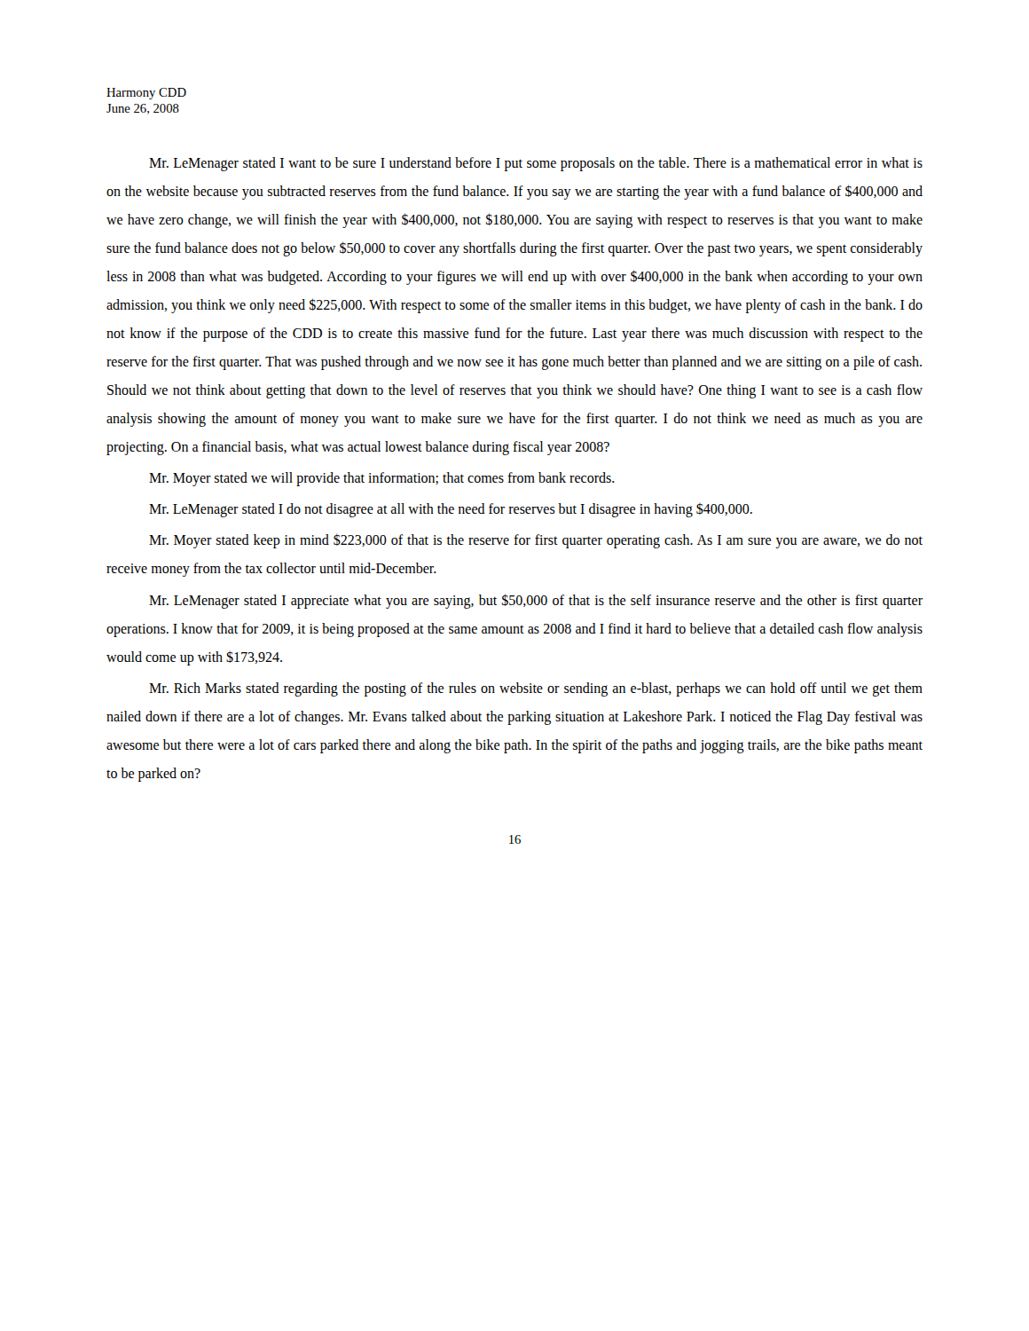Harmony CDD
June 26, 2008
Mr. LeMenager stated I want to be sure I understand before I put some proposals on the table. There is a mathematical error in what is on the website because you subtracted reserves from the fund balance. If you say we are starting the year with a fund balance of $400,000 and we have zero change, we will finish the year with $400,000, not $180,000. You are saying with respect to reserves is that you want to make sure the fund balance does not go below $50,000 to cover any shortfalls during the first quarter. Over the past two years, we spent considerably less in 2008 than what was budgeted. According to your figures we will end up with over $400,000 in the bank when according to your own admission, you think we only need $225,000. With respect to some of the smaller items in this budget, we have plenty of cash in the bank. I do not know if the purpose of the CDD is to create this massive fund for the future. Last year there was much discussion with respect to the reserve for the first quarter. That was pushed through and we now see it has gone much better than planned and we are sitting on a pile of cash. Should we not think about getting that down to the level of reserves that you think we should have? One thing I want to see is a cash flow analysis showing the amount of money you want to make sure we have for the first quarter. I do not think we need as much as you are projecting. On a financial basis, what was actual lowest balance during fiscal year 2008?
Mr. Moyer stated we will provide that information; that comes from bank records.
Mr. LeMenager stated I do not disagree at all with the need for reserves but I disagree in having $400,000.
Mr. Moyer stated keep in mind $223,000 of that is the reserve for first quarter operating cash. As I am sure you are aware, we do not receive money from the tax collector until mid-December.
Mr. LeMenager stated I appreciate what you are saying, but $50,000 of that is the self insurance reserve and the other is first quarter operations. I know that for 2009, it is being proposed at the same amount as 2008 and I find it hard to believe that a detailed cash flow analysis would come up with $173,924.
Mr. Rich Marks stated regarding the posting of the rules on website or sending an e-blast, perhaps we can hold off until we get them nailed down if there are a lot of changes. Mr. Evans talked about the parking situation at Lakeshore Park. I noticed the Flag Day festival was awesome but there were a lot of cars parked there and along the bike path. In the spirit of the paths and jogging trails, are the bike paths meant to be parked on?
16